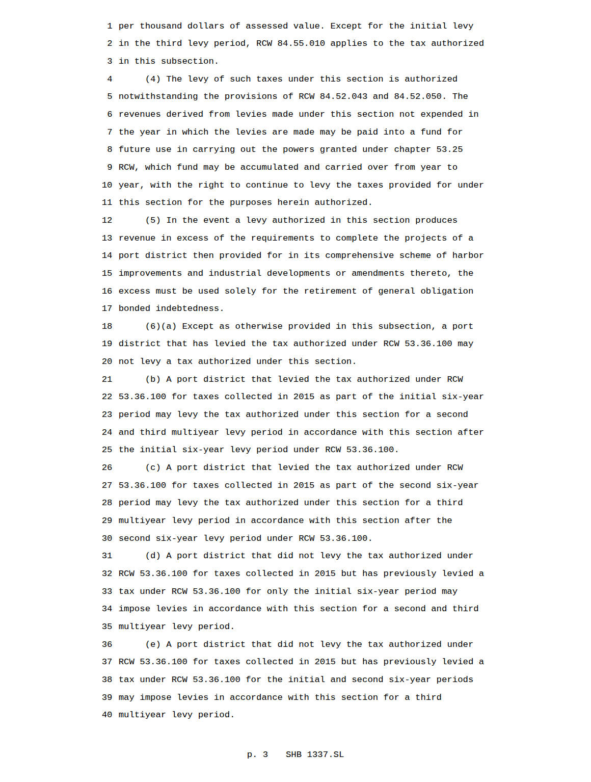per thousand dollars of assessed value. Except for the initial levy
in the third levy period, RCW 84.55.010 applies to the tax authorized
in this subsection.
(4) The levy of such taxes under this section is authorized
notwithstanding the provisions of RCW 84.52.043 and 84.52.050. The
revenues derived from levies made under this section not expended in
the year in which the levies are made may be paid into a fund for
future use in carrying out the powers granted under chapter 53.25
RCW, which fund may be accumulated and carried over from year to
year, with the right to continue to levy the taxes provided for under
this section for the purposes herein authorized.
(5) In the event a levy authorized in this section produces
revenue in excess of the requirements to complete the projects of a
port district then provided for in its comprehensive scheme of harbor
improvements and industrial developments or amendments thereto, the
excess must be used solely for the retirement of general obligation
bonded indebtedness.
(6)(a) Except as otherwise provided in this subsection, a port
district that has levied the tax authorized under RCW 53.36.100 may
not levy a tax authorized under this section.
(b) A port district that levied the tax authorized under RCW
53.36.100 for taxes collected in 2015 as part of the initial six-year
period may levy the tax authorized under this section for a second
and third multiyear levy period in accordance with this section after
the initial six-year levy period under RCW 53.36.100.
(c) A port district that levied the tax authorized under RCW
53.36.100 for taxes collected in 2015 as part of the second six-year
period may levy the tax authorized under this section for a third
multiyear levy period in accordance with this section after the
second six-year levy period under RCW 53.36.100.
(d) A port district that did not levy the tax authorized under
RCW 53.36.100 for taxes collected in 2015 but has previously levied a
tax under RCW 53.36.100 for only the initial six-year period may
impose levies in accordance with this section for a second and third
multiyear levy period.
(e) A port district that did not levy the tax authorized under
RCW 53.36.100 for taxes collected in 2015 but has previously levied a
tax under RCW 53.36.100 for the initial and second six-year periods
may impose levies in accordance with this section for a third
multiyear levy period.
p. 3 SHB 1337.SL